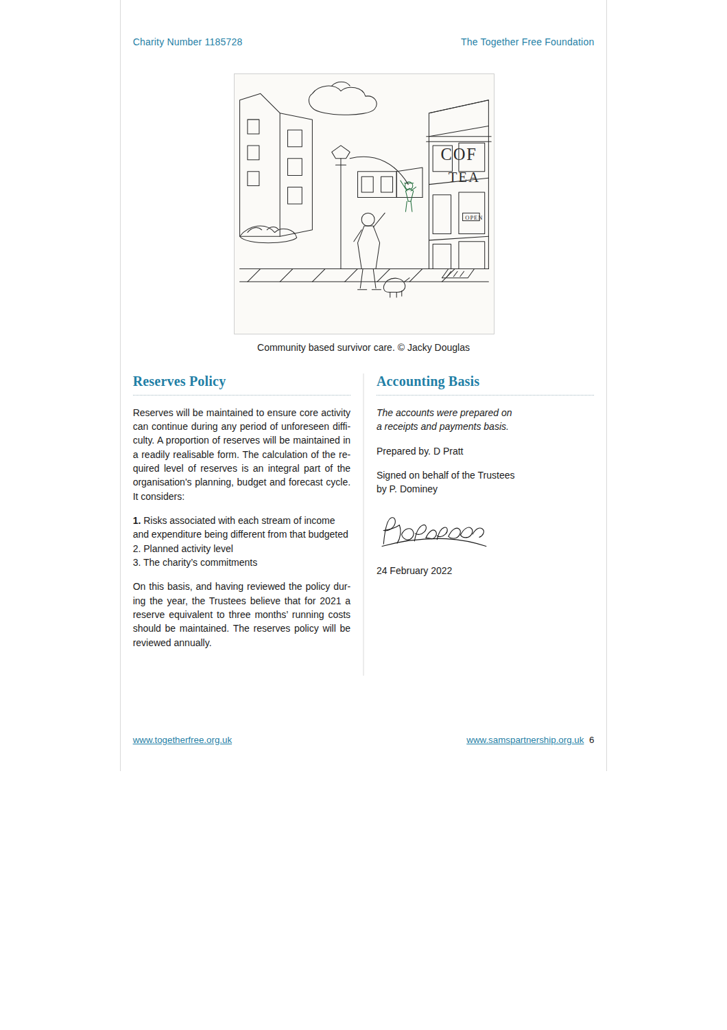Charity Number 1185728
The Together Free Foundation
COF TEA OPEN
Community based survivor care. © Jacky Douglas
Reserves Policy
Reserves will be maintained to ensure core activity can continue during any period of unforeseen difficulty. A proportion of reserves will be maintained in a readily realisable form. The calculation of the required level of reserves is an integral part of the organisation's planning, budget and forecast cycle. It considers:
1. Risks associated with each stream of income and expenditure being different from that budgeted
2. Planned activity level
3. The charity’s commitments
On this basis, and having reviewed the policy during the year, the Trustees believe that for 2021 a reserve equivalent to three months’ running costs should be maintained. The reserves policy will be reviewed annually.
Accounting Basis
The accounts were prepared on
a receipts and payments basis.
Prepared by. D Pratt
Signed on behalf of the Trustees
by P. Dominey
24 February 2022
www.togetherfree.org.uk
www.samspartnership.org.uk 6